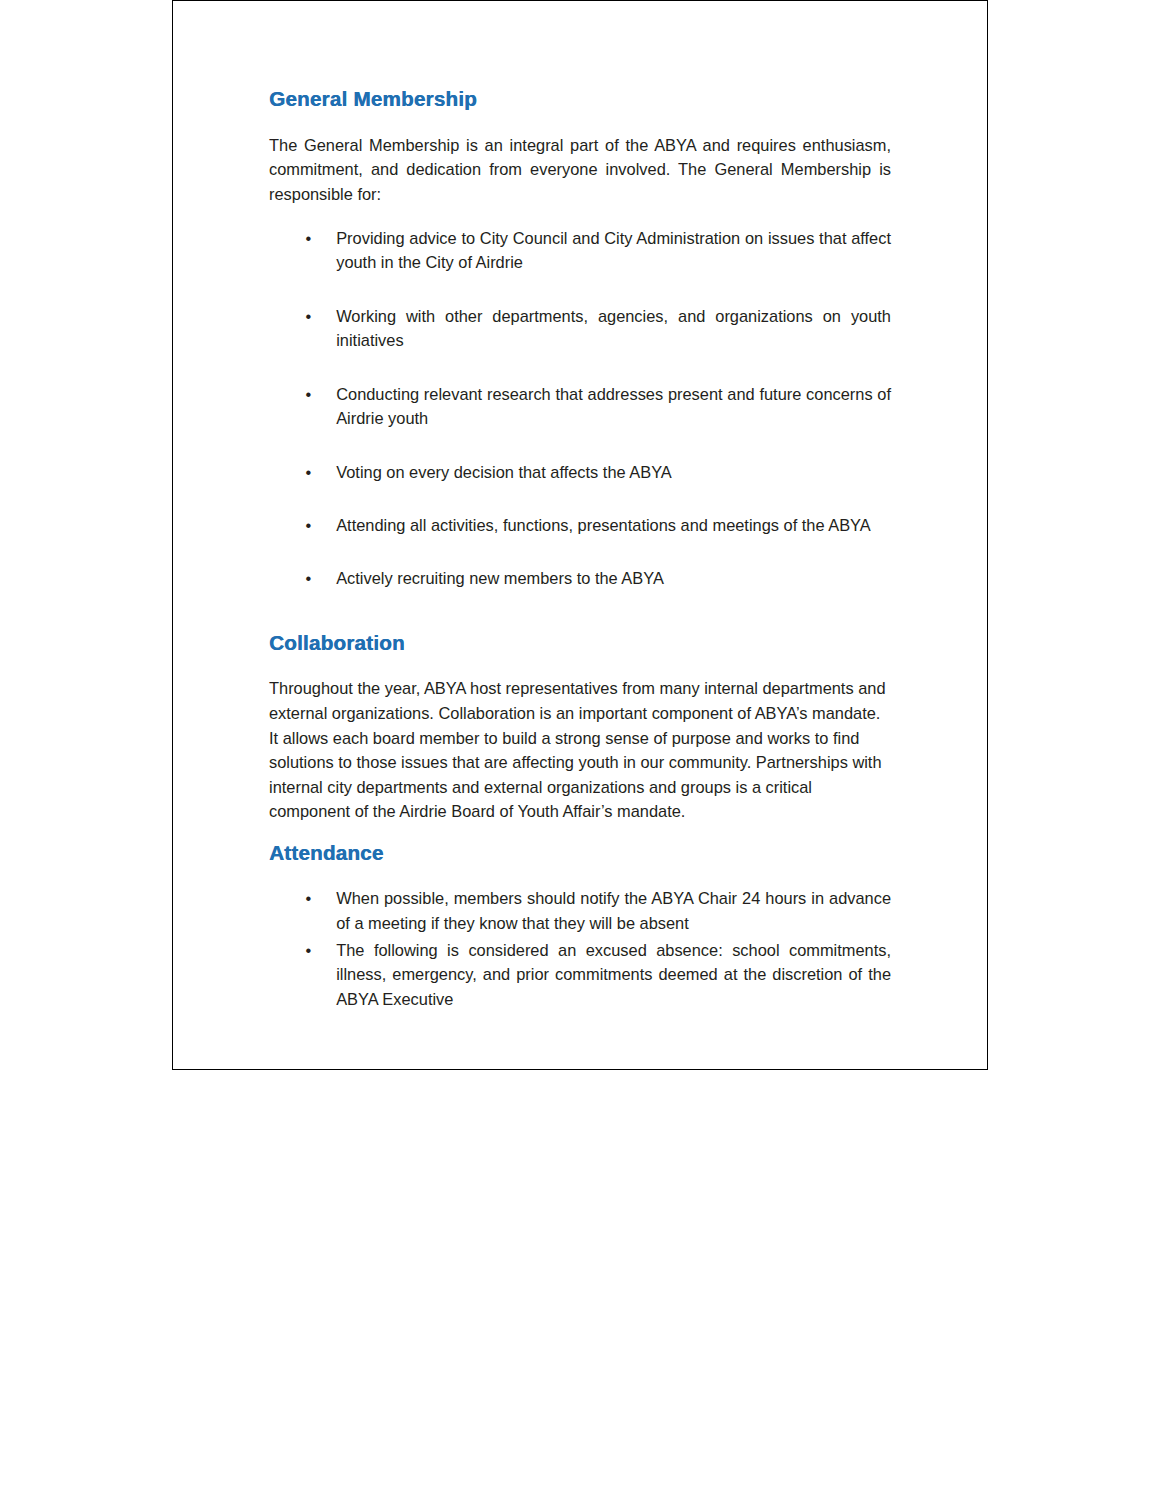General Membership
The General Membership is an integral part of the ABYA and requires enthusiasm, commitment, and dedication from everyone involved. The General Membership is responsible for:
Providing advice to City Council and City Administration on issues that affect youth in the City of Airdrie
Working with other departments, agencies, and organizations on youth initiatives
Conducting relevant research that addresses present and future concerns of Airdrie youth
Voting on every decision that affects the ABYA
Attending all activities, functions, presentations and meetings of the ABYA
Actively recruiting new members to the ABYA
Collaboration
Throughout the year, ABYA host representatives from many internal departments and external organizations. Collaboration is an important component of ABYA’s mandate. It allows each board member to build a strong sense of purpose and works to find solutions to those issues that are affecting youth in our community. Partnerships with internal city departments and external organizations and groups is a critical component of the Airdrie Board of Youth Affair’s mandate.
Attendance
When possible, members should notify the ABYA Chair 24 hours in advance of a meeting if they know that they will be absent
The following is considered an excused absence: school commitments, illness, emergency, and prior commitments deemed at the discretion of the ABYA Executive